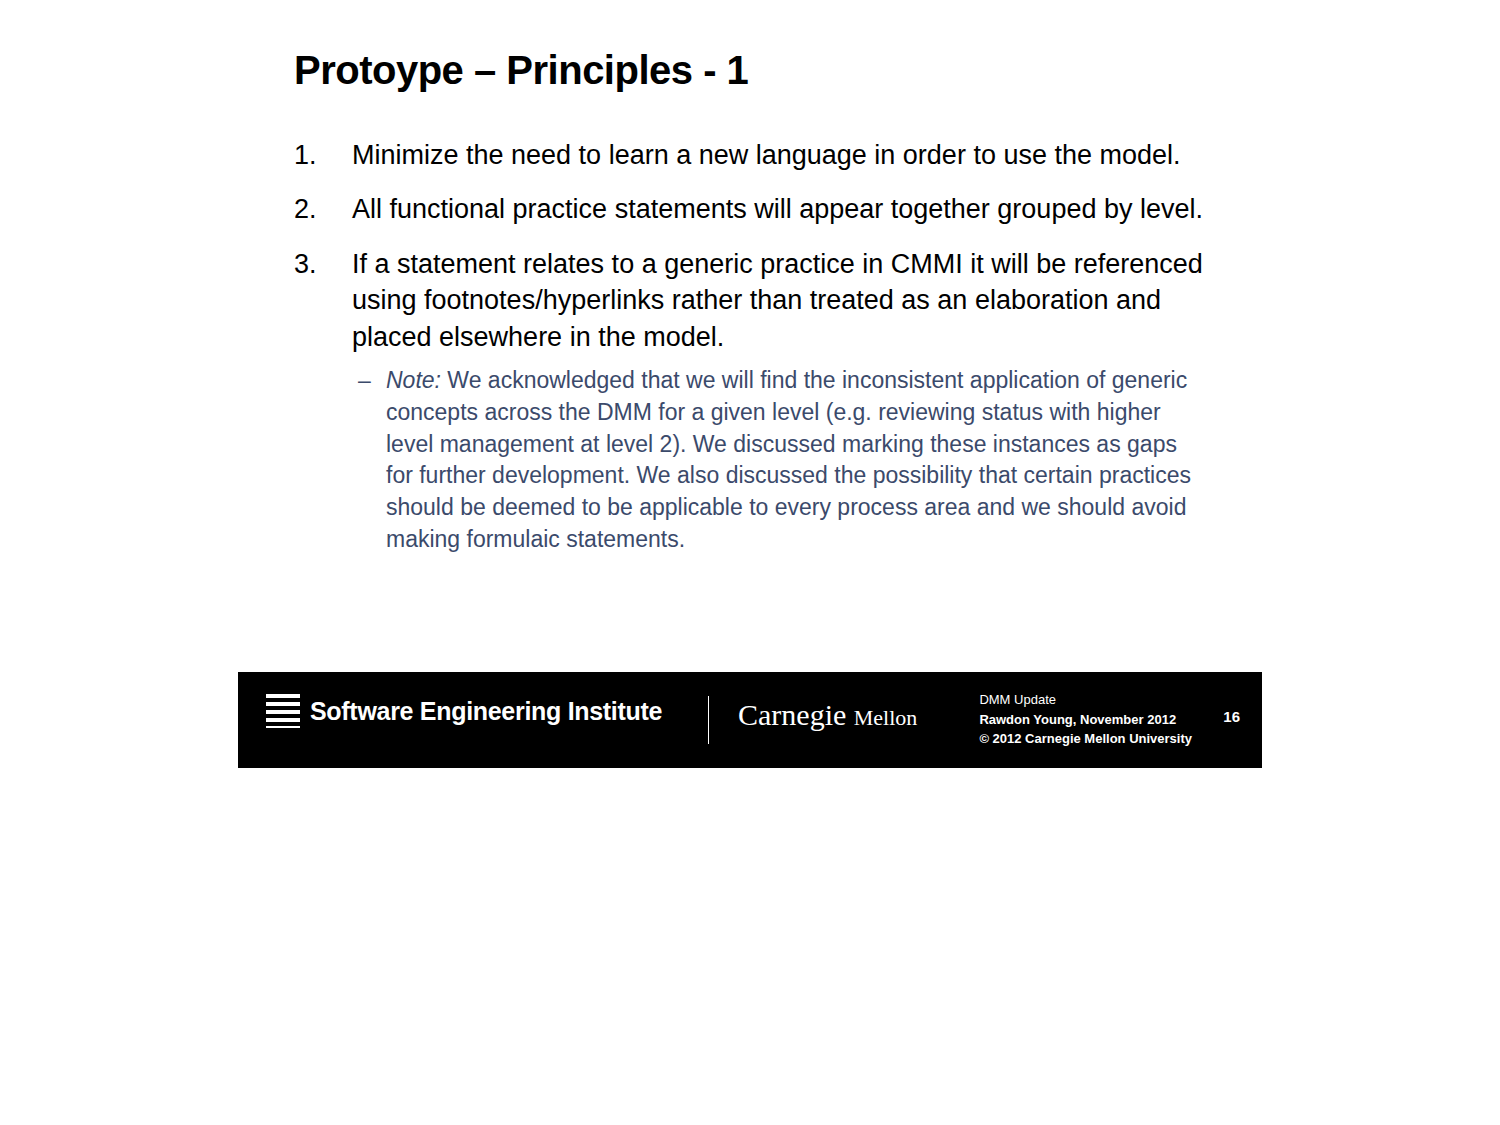Protoype – Principles - 1
Minimize the need to learn a new language in order to use the model.
All functional practice statements will appear together grouped by level.
If a statement relates to a generic practice in CMMI it will be referenced using footnotes/hyperlinks rather than treated as an elaboration and placed elsewhere in the model.
Note: We acknowledged that we will find the inconsistent application of generic concepts across the DMM for a given level (e.g. reviewing status with higher level management at level 2). We discussed marking these instances as gaps for further development. We also discussed the possibility that certain practices should be deemed to be applicable to every process area and we should avoid making formulaic statements.
Software Engineering Institute
Carnegie Mellon
DMM Update
Rawdon Young, November 2012
© 2012 Carnegie Mellon University
16